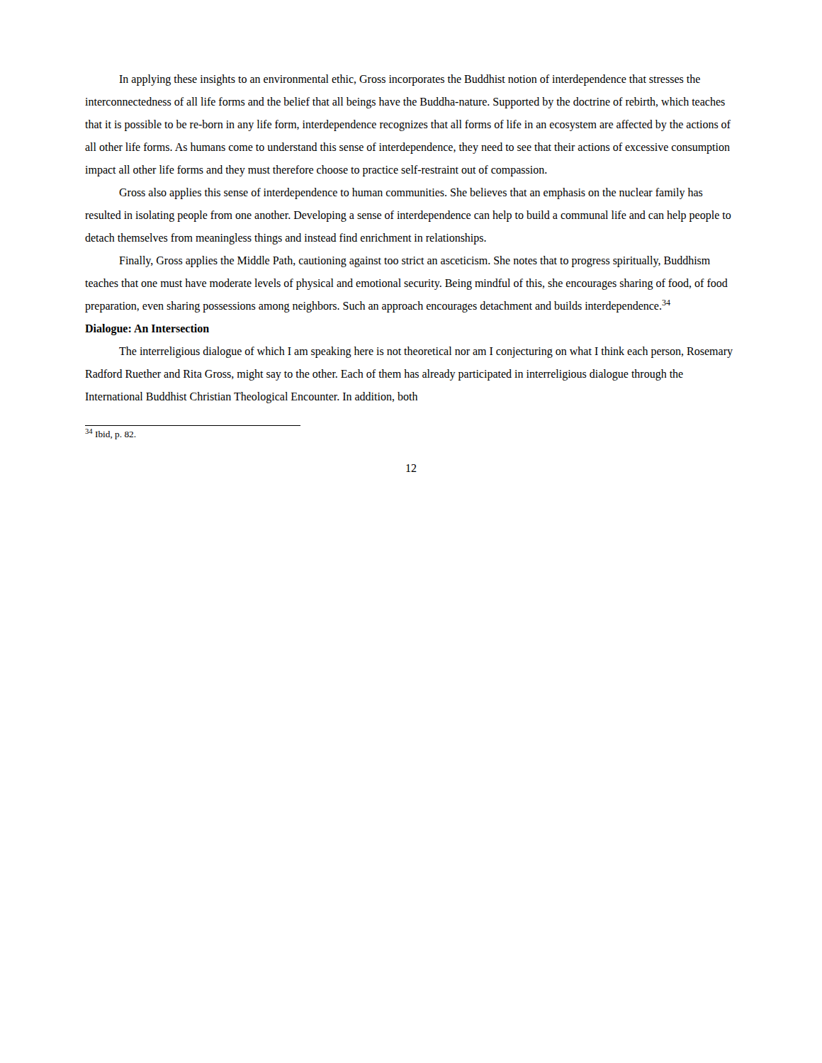In applying these insights to an environmental ethic, Gross incorporates the Buddhist notion of interdependence that stresses the interconnectedness of all life forms and the belief that all beings have the Buddha-nature. Supported by the doctrine of rebirth, which teaches that it is possible to be re-born in any life form, interdependence recognizes that all forms of life in an ecosystem are affected by the actions of all other life forms. As humans come to understand this sense of interdependence, they need to see that their actions of excessive consumption impact all other life forms and they must therefore choose to practice self-restraint out of compassion.
Gross also applies this sense of interdependence to human communities. She believes that an emphasis on the nuclear family has resulted in isolating people from one another. Developing a sense of interdependence can help to build a communal life and can help people to detach themselves from meaningless things and instead find enrichment in relationships.
Finally, Gross applies the Middle Path, cautioning against too strict an asceticism. She notes that to progress spiritually, Buddhism teaches that one must have moderate levels of physical and emotional security. Being mindful of this, she encourages sharing of food, of food preparation, even sharing possessions among neighbors. Such an approach encourages detachment and builds interdependence.34
Dialogue: An Intersection
The interreligious dialogue of which I am speaking here is not theoretical nor am I conjecturing on what I think each person, Rosemary Radford Ruether and Rita Gross, might say to the other. Each of them has already participated in interreligious dialogue through the International Buddhist Christian Theological Encounter. In addition, both
34 Ibid, p. 82.
12